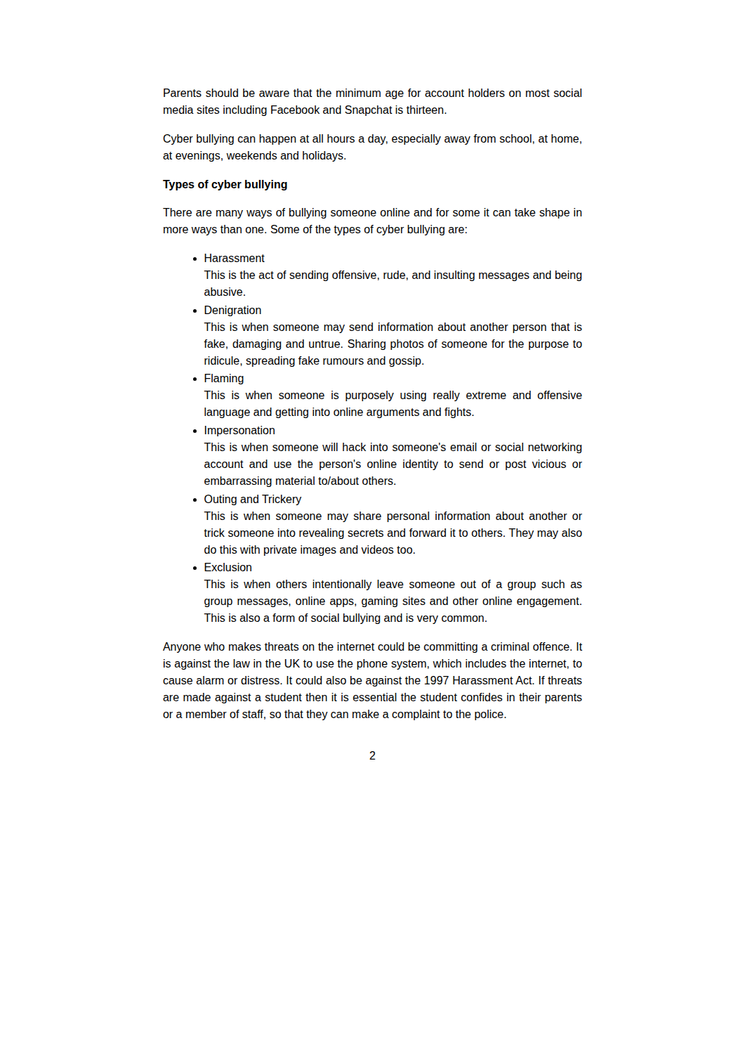Parents should be aware that the minimum age for account holders on most social media sites including Facebook and Snapchat is thirteen.
Cyber bullying can happen at all hours a day, especially away from school, at home, at evenings, weekends and holidays.
Types of cyber bullying
There are many ways of bullying someone online and for some it can take shape in more ways than one. Some of the types of cyber bullying are:
Harassment This is the act of sending offensive, rude, and insulting messages and being abusive.
Denigration This is when someone may send information about another person that is fake, damaging and untrue. Sharing photos of someone for the purpose to ridicule, spreading fake rumours and gossip.
Flaming This is when someone is purposely using really extreme and offensive language and getting into online arguments and fights.
Impersonation This is when someone will hack into someone's email or social networking account and use the person's online identity to send or post vicious or embarrassing material to/about others.
Outing and Trickery This is when someone may share personal information about another or trick someone into revealing secrets and forward it to others. They may also do this with private images and videos too.
Exclusion This is when others intentionally leave someone out of a group such as group messages, online apps, gaming sites and other online engagement. This is also a form of social bullying and is very common.
Anyone who makes threats on the internet could be committing a criminal offence. It is against the law in the UK to use the phone system, which includes the internet, to cause alarm or distress. It could also be against the 1997 Harassment Act. If threats are made against a student then it is essential the student confides in their parents or a member of staff, so that they can make a complaint to the police.
2